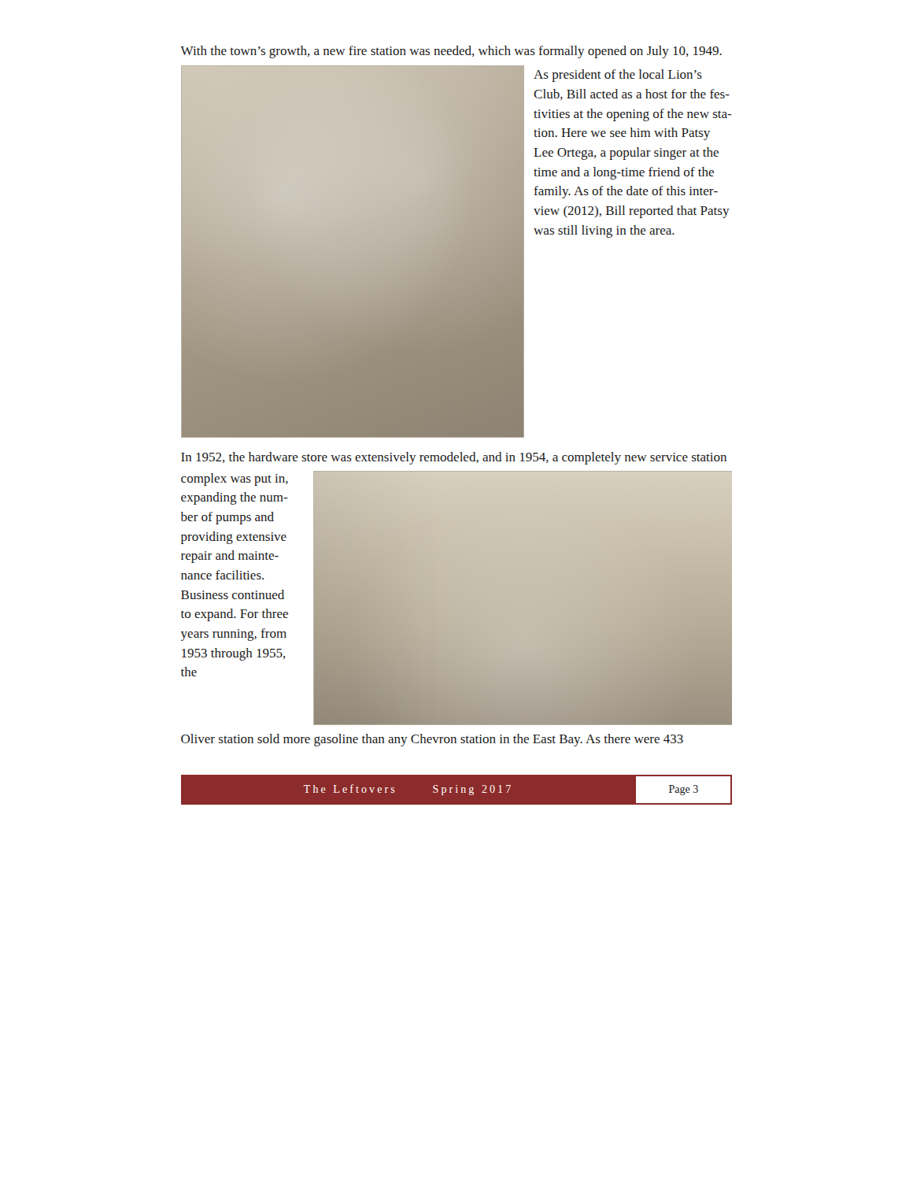With the town’s growth, a new fire station was needed, which was formally opened on July 10, 1949.
As president of the local Lion’s Club, Bill acted as a host for the festivities at the opening of the new station. Here we see him with Patsy Lee Ortega, a popular singer at the time and a long-time friend of the family. As of the date of this interview (2012), Bill reported that Patsy was still living in the area.
In 1952, the hardware store was extensively remodeled, and in 1954, a completely new service station
complex was put in, expanding the number of pumps and providing extensive repair and maintenance facilities. Business continued to expand. For three years running, from 1953 through 1955, the
Oliver station sold more gasoline than any Chevron station in the East Bay. As there were 433
The Leftovers Spring 2017
Page 3